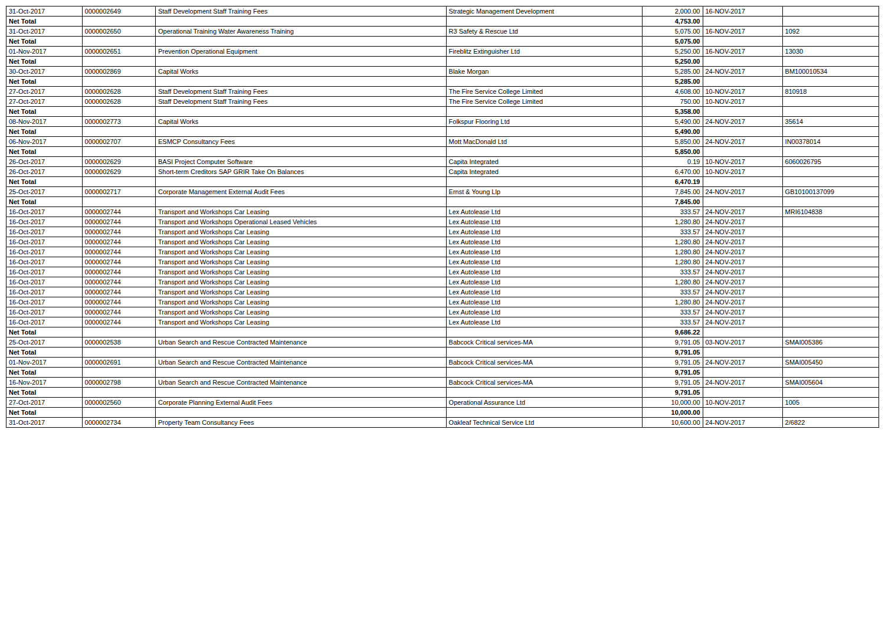| 31-Oct-2017 | 0000002649 | Staff Development Staff Training Fees | Strategic Management Development | 2,000.00 | 16-NOV-2017 | |
| Net Total | | | | 4,753.00 | | |
| 31-Oct-2017 | 0000002650 | Operational Training Water Awareness Training | R3 Safety & Rescue Ltd | 5,075.00 | 16-NOV-2017 | 1092 |
| Net Total | | | | 5,075.00 | | |
| 01-Nov-2017 | 0000002651 | Prevention Operational Equipment | Fireblitz Extinguisher Ltd | 5,250.00 | 16-NOV-2017 | 13030 |
| Net Total | | | | 5,250.00 | | |
| 30-Oct-2017 | 0000002869 | Capital Works | Blake Morgan | 5,285.00 | 24-NOV-2017 | BM100010534 |
| Net Total | | | | 5,285.00 | | |
| 27-Oct-2017 | 0000002628 | Staff Development Staff Training Fees | The Fire Service College Limited | 4,608.00 | 10-NOV-2017 | 810918 |
| 27-Oct-2017 | 0000002628 | Staff Development Staff Training Fees | The Fire Service College Limited | 750.00 | 10-NOV-2017 | |
| Net Total | | | | 5,358.00 | | |
| 08-Nov-2017 | 0000002773 | Capital Works | Folkspur Flooring Ltd | 5,490.00 | 24-NOV-2017 | 35614 |
| Net Total | | | | 5,490.00 | | |
| 06-Nov-2017 | 0000002707 | ESMCP Consultancy Fees | Mott MacDonald Ltd | 5,850.00 | 24-NOV-2017 | IN00378014 |
| Net Total | | | | 5,850.00 | | |
| 26-Oct-2017 | 0000002629 | BASI Project Computer Software | Capita Integrated | 0.19 | 10-NOV-2017 | 6060026795 |
| 26-Oct-2017 | 0000002629 | Short-term Creditors SAP GRIR Take On Balances | Capita Integrated | 6,470.00 | 10-NOV-2017 | |
| Net Total | | | | 6,470.19 | | |
| 25-Oct-2017 | 0000002717 | Corporate Management External Audit Fees | Ernst & Young Llp | 7,845.00 | 24-NOV-2017 | GB10100137099 |
| Net Total | | | | 7,845.00 | | |
| 16-Oct-2017 | 0000002744 | Transport and Workshops Car Leasing | Lex Autolease Ltd | 333.57 | 24-NOV-2017 | MRI6104838 |
| 16-Oct-2017 | 0000002744 | Transport and Workshops Operational Leased Vehicles | Lex Autolease Ltd | 1,280.80 | 24-NOV-2017 | |
| 16-Oct-2017 | 0000002744 | Transport and Workshops Car Leasing | Lex Autolease Ltd | 333.57 | 24-NOV-2017 | |
| 16-Oct-2017 | 0000002744 | Transport and Workshops Car Leasing | Lex Autolease Ltd | 1,280.80 | 24-NOV-2017 | |
| 16-Oct-2017 | 0000002744 | Transport and Workshops Car Leasing | Lex Autolease Ltd | 1,280.80 | 24-NOV-2017 | |
| 16-Oct-2017 | 0000002744 | Transport and Workshops Car Leasing | Lex Autolease Ltd | 1,280.80 | 24-NOV-2017 | |
| 16-Oct-2017 | 0000002744 | Transport and Workshops Car Leasing | Lex Autolease Ltd | 333.57 | 24-NOV-2017 | |
| 16-Oct-2017 | 0000002744 | Transport and Workshops Car Leasing | Lex Autolease Ltd | 1,280.80 | 24-NOV-2017 | |
| 16-Oct-2017 | 0000002744 | Transport and Workshops Car Leasing | Lex Autolease Ltd | 333.57 | 24-NOV-2017 | |
| 16-Oct-2017 | 0000002744 | Transport and Workshops Car Leasing | Lex Autolease Ltd | 1,280.80 | 24-NOV-2017 | |
| 16-Oct-2017 | 0000002744 | Transport and Workshops Car Leasing | Lex Autolease Ltd | 333.57 | 24-NOV-2017 | |
| 16-Oct-2017 | 0000002744 | Transport and Workshops Car Leasing | Lex Autolease Ltd | 333.57 | 24-NOV-2017 | |
| Net Total | | | | 9,686.22 | | |
| 25-Oct-2017 | 0000002538 | Urban Search and Rescue Contracted Maintenance | Babcock Critical services-MA | 9,791.05 | 03-NOV-2017 | SMAI005386 |
| Net Total | | | | 9,791.05 | | |
| 01-Nov-2017 | 0000002691 | Urban Search and Rescue Contracted Maintenance | Babcock Critical services-MA | 9,791.05 | 24-NOV-2017 | SMAI005450 |
| Net Total | | | | 9,791.05 | | |
| 16-Nov-2017 | 0000002798 | Urban Search and Rescue Contracted Maintenance | Babcock Critical services-MA | 9,791.05 | 24-NOV-2017 | SMAI005604 |
| Net Total | | | | 9,791.05 | | |
| 27-Oct-2017 | 0000002560 | Corporate Planning External Audit Fees | Operational Assurance Ltd | 10,000.00 | 10-NOV-2017 | 1005 |
| Net Total | | | | 10,000.00 | | |
| 31-Oct-2017 | 0000002734 | Property Team Consultancy Fees | Oakleaf Technical Service Ltd | 10,600.00 | 24-NOV-2017 | 2/6822 |